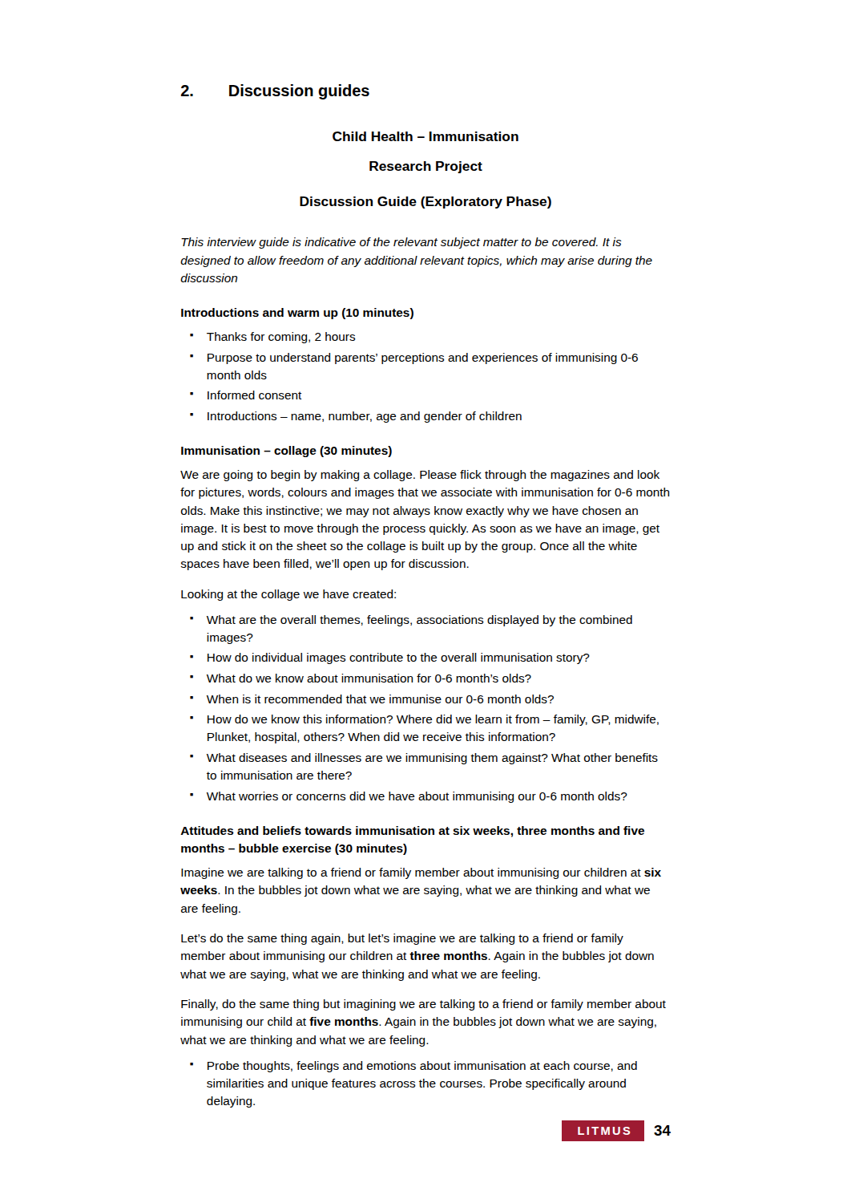2. Discussion guides
Child Health – Immunisation
Research Project
Discussion Guide (Exploratory Phase)
This interview guide is indicative of the relevant subject matter to be covered. It is designed to allow freedom of any additional relevant topics, which may arise during the discussion
Introductions and warm up (10 minutes)
Thanks for coming, 2 hours
Purpose to understand parents’ perceptions and experiences of immunising 0-6 month olds
Informed consent
Introductions – name, number, age and gender of children
Immunisation – collage (30 minutes)
We are going to begin by making a collage. Please flick through the magazines and look for pictures, words, colours and images that we associate with immunisation for 0-6 month olds. Make this instinctive; we may not always know exactly why we have chosen an image. It is best to move through the process quickly. As soon as we have an image, get up and stick it on the sheet so the collage is built up by the group. Once all the white spaces have been filled, we’ll open up for discussion.
Looking at the collage we have created:
What are the overall themes, feelings, associations displayed by the combined images?
How do individual images contribute to the overall immunisation story?
What do we know about immunisation for 0-6 month’s olds?
When is it recommended that we immunise our 0-6 month olds?
How do we know this information? Where did we learn it from – family, GP, midwife, Plunket, hospital, others? When did we receive this information?
What diseases and illnesses are we immunising them against? What other benefits to immunisation are there?
What worries or concerns did we have about immunising our 0-6 month olds?
Attitudes and beliefs towards immunisation at six weeks, three months and five months – bubble exercise (30 minutes)
Imagine we are talking to a friend or family member about immunising our children at six weeks. In the bubbles jot down what we are saying, what we are thinking and what we are feeling.
Let’s do the same thing again, but let’s imagine we are talking to a friend or family member about immunising our children at three months. Again in the bubbles jot down what we are saying, what we are thinking and what we are feeling.
Finally, do the same thing but imagining we are talking to a friend or family member about immunising our child at five months. Again in the bubbles jot down what we are saying, what we are thinking and what we are feeling.
Probe thoughts, feelings and emotions about immunisation at each course, and similarities and unique features across the courses. Probe specifically around delaying.
LITMUS 34